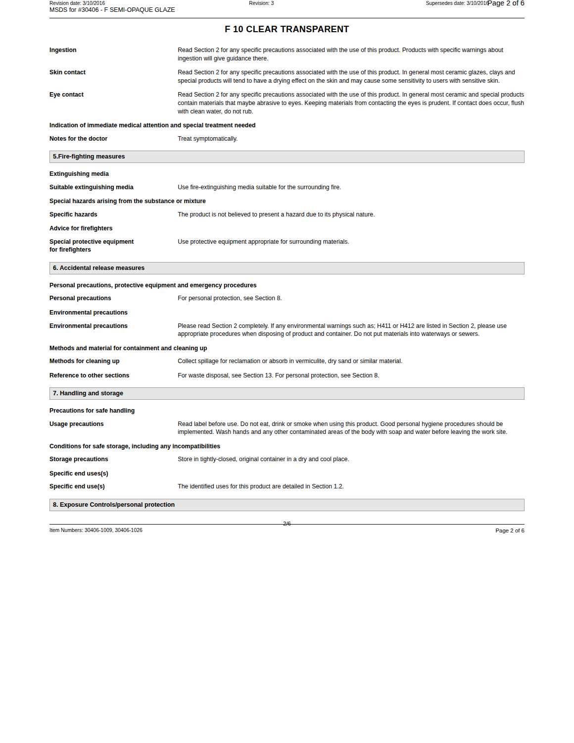Revision date: 3/10/2016
Revision: 3
Supersedes date: 3/10/2016
Page 2 of 6
MSDS for #30406 - F SEMI-OPAQUE GLAZE
F 10 CLEAR TRANSPARENT
| Ingestion | Read Section 2 for any specific precautions associated with the use of this product. Products with specific warnings about ingestion will give guidance there. |
| Skin contact | Read Section 2 for any specific precautions associated with the use of this product. In general most ceramic glazes, clays and special products will tend to have a drying effect on the skin and may cause some sensitivity to users with sensitive skin. |
| Eye contact | Read Section 2 for any specific precautions associated with the use of this product. In general most ceramic and special products contain materials that maybe abrasive to eyes. Keeping materials from contacting the eyes is prudent. If contact does occur, flush with clean water, do not rub. |
Indication of immediate medical attention and special treatment needed
| Notes for the doctor | Treat symptomatically. |
5.Fire-fighting measures
Extinguishing media
| Suitable extinguishing media | Use fire-extinguishing media suitable for the surrounding fire. |
Special hazards arising from the substance or mixture
| Specific hazards | The product is not believed to present a hazard due to its physical nature. |
Advice for firefighters
| Special protective equipment for firefighters | Use protective equipment appropriate for surrounding materials. |
6. Accidental release measures
Personal precautions, protective equipment and emergency procedures
| Personal precautions | For personal protection, see Section 8. |
Environmental precautions
| Environmental precautions | Please read Section 2 completely. If any environmental warnings such as; H411 or H412 are listed in Section 2, please use appropriate procedures when disposing of product and container. Do not put materials into waterways or sewers. |
Methods and material for containment and cleaning up
| Methods for cleaning up | Collect spillage for reclamation or absorb in vermiculite, dry sand or similar material. |
| Reference to other sections | For waste disposal, see Section 13. For personal protection, see Section 8. |
7. Handling and storage
Precautions for safe handling
| Usage precautions | Read label before use. Do not eat, drink or smoke when using this product. Good personal hygiene procedures should be implemented. Wash hands and any other contaminated areas of the body with soap and water before leaving the work site. |
Conditions for safe storage, including any incompatibilities
| Storage precautions | Store in tightly-closed, original container in a dry and cool place. |
Specific end uses(s)
| Specific end use(s) | The identified uses for this product are detailed in Section 1.2. |
8. Exposure Controls/personal protection
Item Numbers: 30406-1009, 30406-1026
2/6
Page 2 of 6